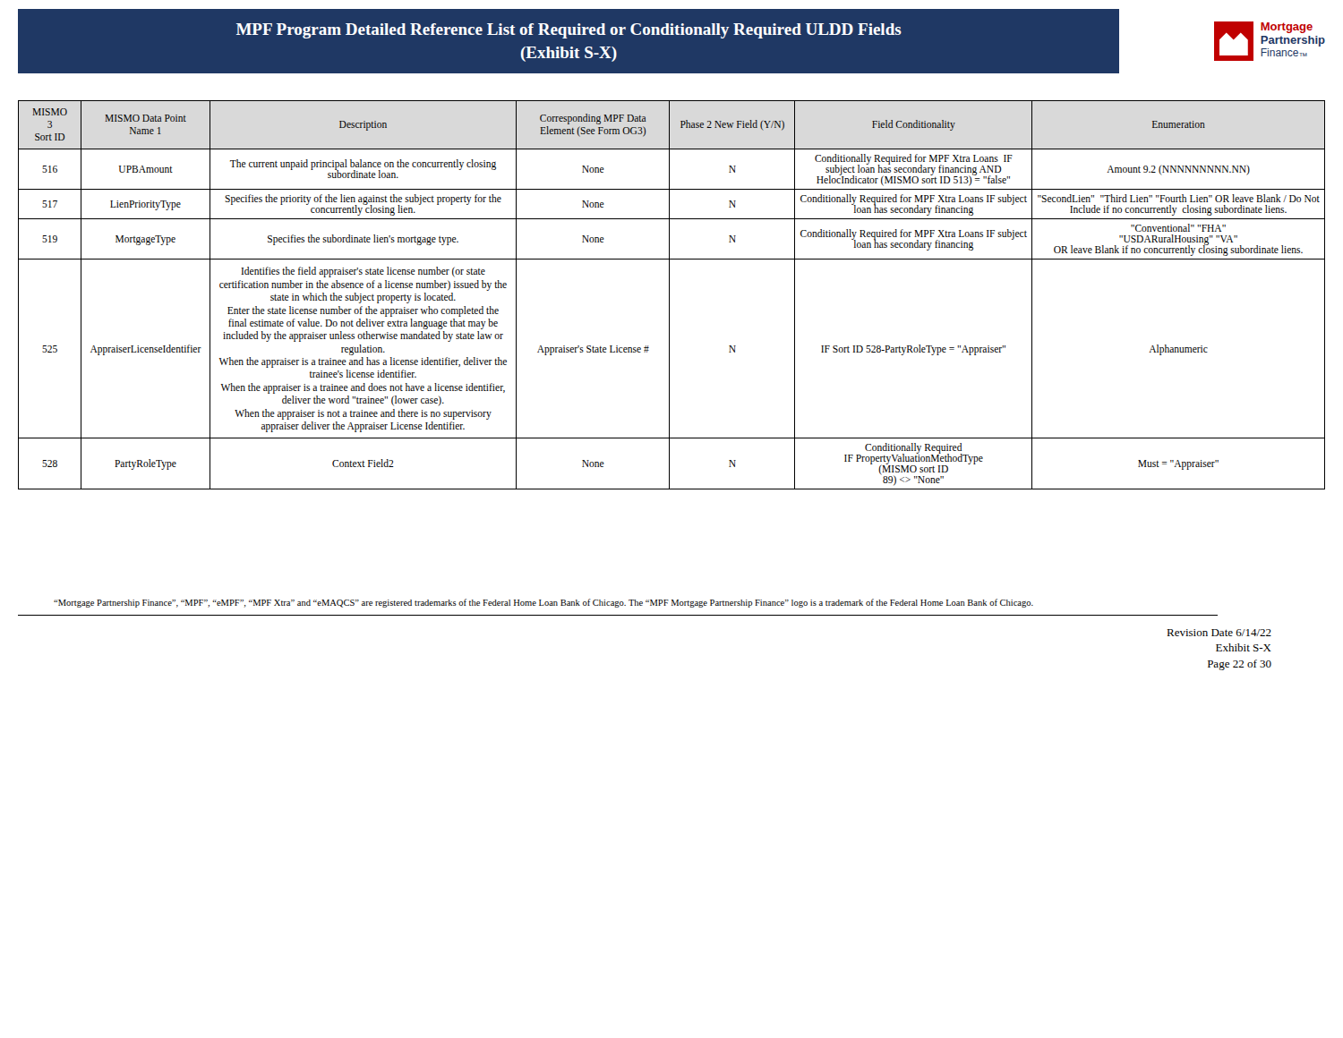MPF Program Detailed Reference List of Required or Conditionally Required ULDD Fields
(Exhibit S-X)
Mortgage
Partnership
Finance™
| MISMO 3 Sort ID | MISMO Data Point Name 1 | Description | Corresponding MPF Data Element (See Form OG3) | Phase 2 New Field (Y/N) | Field Conditionality | Enumeration |
| --- | --- | --- | --- | --- | --- | --- |
| 516 | UPBAmount | The current unpaid principal balance on the concurrently closing subordinate loan. | None | N | Conditionally Required for MPF Xtra Loans IF subject loan has secondary financing AND HelocIndicator (MISMO sort ID 513) = "false" | Amount 9.2 (NNNNNNNNN.NN) |
| 517 | LienPriorityType | Specifies the priority of the lien against the subject property for the concurrently closing lien. | None | N | Conditionally Required for MPF Xtra Loans IF subject loan has secondary financing | "SecondLien" "Third Lien" "Fourth Lien" OR leave Blank / Do Not Include if no concurrently closing subordinate liens. |
| 519 | MortgageType | Specifies the subordinate lien's mortgage type. | None | N | Conditionally Required for MPF Xtra Loans IF subject loan has secondary financing | "Conventional" "FHA" "USDARuralHousing" "VA" OR leave Blank if no concurrently closing subordinate liens. |
| 525 | AppraiserLicenseIdentifier | Identifies the field appraiser's state license number (or state certification number in the absence of a license number) issued by the state in which the subject property is located. Enter the state license number of the appraiser who completed the final estimate of value. Do not deliver extra language that may be included by the appraiser unless otherwise mandated by state law or regulation. When the appraiser is a trainee and has a license identifier, deliver the trainee's license identifier. When the appraiser is a trainee and does not have a license identifier, deliver the word "trainee" (lower case). When the appraiser is not a trainee and there is no supervisory appraiser deliver the Appraiser License Identifier. | Appraiser's State License # | N | IF Sort ID 528-PartyRoleType = "Appraiser" | Alphanumeric |
| 528 | PartyRoleType | Context Field2 | None | N | Conditionally Required IF PropertyValuationMethodType (MISMO sort ID 89) <> "None" | Must = "Appraiser" |
“Mortgage Partnership Finance”, “MPF”, “eMPF”, “MPF Xtra” and “eMAQCS” are registered trademarks of the Federal Home Loan Bank of Chicago. The “MPF Mortgage Partnership Finance” logo is a trademark of the Federal Home Loan Bank of Chicago.
Revision Date 6/14/22
Exhibit S-X
Page 22 of 30